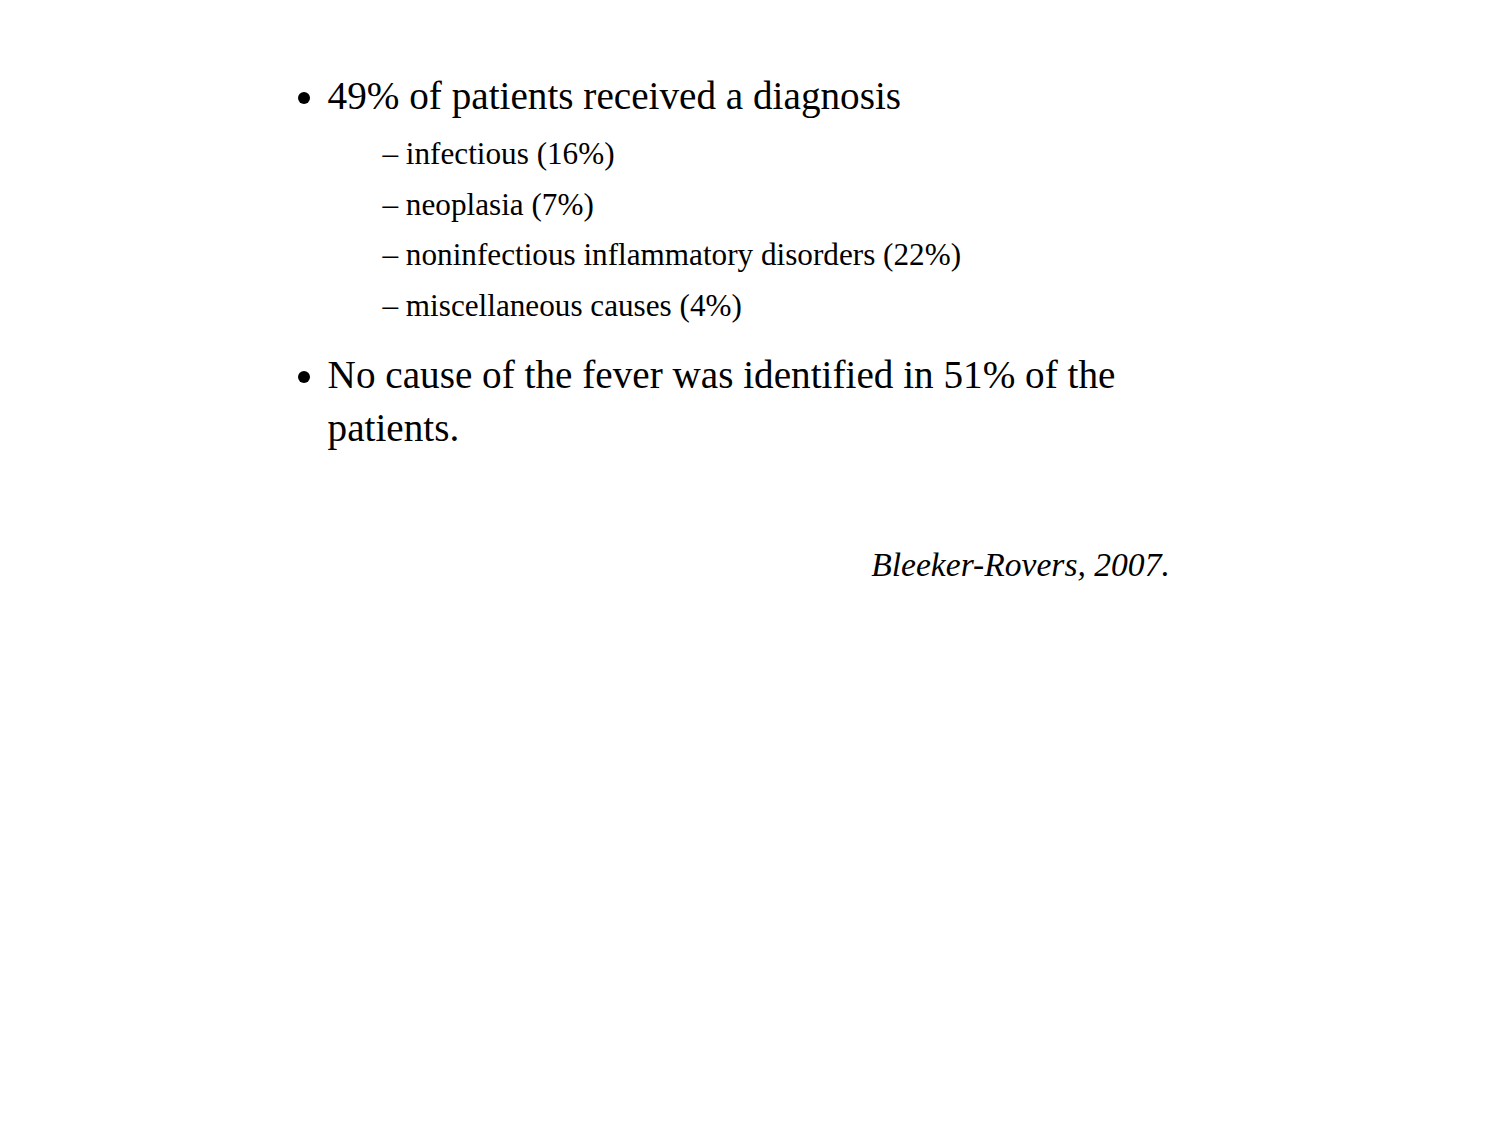49% of patients received a diagnosis
infectious (16%)
neoplasia (7%)
noninfectious inflammatory disorders (22%)
miscellaneous causes (4%)
No cause of the fever was identified in 51% of the patients.
Bleeker-Rovers, 2007.